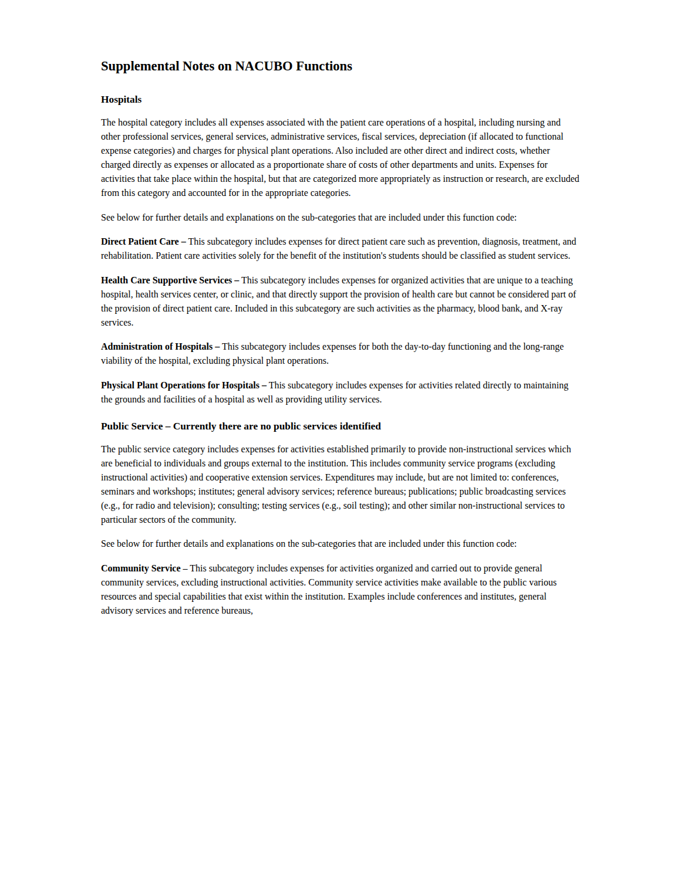Supplemental Notes on NACUBO Functions
Hospitals
The hospital category includes all expenses associated with the patient care operations of a hospital, including nursing and other professional services, general services, administrative services, fiscal services, depreciation (if allocated to functional expense categories) and charges for physical plant operations. Also included are other direct and indirect costs, whether charged directly as expenses or allocated as a proportionate share of costs of other departments and units. Expenses for activities that take place within the hospital, but that are categorized more appropriately as instruction or research, are excluded from this category and accounted for in the appropriate categories.
See below for further details and explanations on the sub-categories that are included under this function code:
Direct Patient Care – This subcategory includes expenses for direct patient care such as prevention, diagnosis, treatment, and rehabilitation. Patient care activities solely for the benefit of the institution's students should be classified as student services.
Health Care Supportive Services – This subcategory includes expenses for organized activities that are unique to a teaching hospital, health services center, or clinic, and that directly support the provision of health care but cannot be considered part of the provision of direct patient care. Included in this subcategory are such activities as the pharmacy, blood bank, and X-ray services.
Administration of Hospitals – This subcategory includes expenses for both the day-to-day functioning and the long-range viability of the hospital, excluding physical plant operations.
Physical Plant Operations for Hospitals – This subcategory includes expenses for activities related directly to maintaining the grounds and facilities of a hospital as well as providing utility services.
Public Service – Currently there are no public services identified
The public service category includes expenses for activities established primarily to provide non-instructional services which are beneficial to individuals and groups external to the institution. This includes community service programs (excluding instructional activities) and cooperative extension services. Expenditures may include, but are not limited to: conferences, seminars and workshops; institutes; general advisory services; reference bureaus; publications; public broadcasting services (e.g., for radio and television); consulting; testing services (e.g., soil testing); and other similar non-instructional services to particular sectors of the community.
See below for further details and explanations on the sub-categories that are included under this function code:
Community Service – This subcategory includes expenses for activities organized and carried out to provide general community services, excluding instructional activities. Community service activities make available to the public various resources and special capabilities that exist within the institution. Examples include conferences and institutes, general advisory services and reference bureaus,